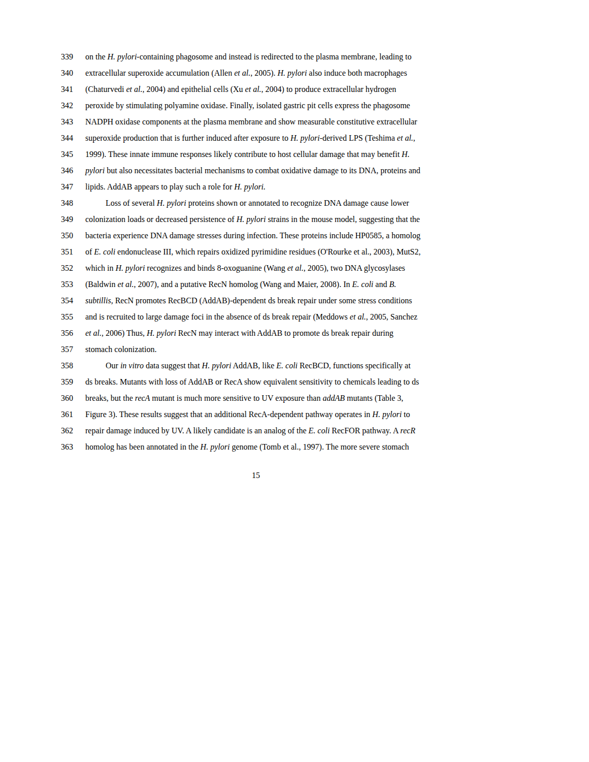339on the H. pylori-containing phagosome and instead is redirected to the plasma membrane, leading to
340extracellular superoxide accumulation (Allen et al., 2005). H. pylori also induce both macrophages
341(Chaturvedi et al., 2004) and epithelial cells (Xu et al., 2004) to produce extracellular hydrogen
342peroxide by stimulating polyamine oxidase. Finally, isolated gastric pit cells express the phagosome
343 NADPH oxidase components at the plasma membrane and show measurable constitutive extracellular
344superoxide production that is further induced after exposure to H. pylori-derived LPS (Teshima et al.,
3451999). These innate immune responses likely contribute to host cellular damage that may benefit H.
346 pylori but also necessitates bacterial mechanisms to combat oxidative damage to its DNA, proteins and
347lipids. AddAB appears to play such a role for H. pylori.
348 Loss of several H. pylori proteins shown or annotated to recognize DNA damage cause lower
349colonization loads or decreased persistence of H. pylori strains in the mouse model, suggesting that the
350bacteria experience DNA damage stresses during infection. These proteins include HP0585, a homolog
351of E. coli endonuclease III, which repairs oxidized pyrimidine residues (O'Rourke et al., 2003), MutS2,
352which in H. pylori recognizes and binds 8-oxoguanine (Wang et al., 2005), two DNA glycosylases
353(Baldwin et al., 2007), and a putative RecN homolog (Wang and Maier, 2008). In E. coli and B.
354 subtillis, RecN promotes RecBCD (AddAB)-dependent ds break repair under some stress conditions
355and is recruited to large damage foci in the absence of ds break repair (Meddows et al., 2005, Sanchez
356 et al., 2006) Thus, H. pylori RecN may interact with AddAB to promote ds break repair during
357stomach colonization.
358 Our in vitro data suggest that H. pylori AddAB, like E. coli RecBCD, functions specifically at
359ds breaks. Mutants with loss of AddAB or RecA show equivalent sensitivity to chemicals leading to ds
360breaks, but the recA mutant is much more sensitive to UV exposure than addAB mutants (Table 3,
361 Figure 3). These results suggest that an additional RecA-dependent pathway operates in H. pylori to
362repair damage induced by UV. A likely candidate is an analog of the E. coli RecFOR pathway. A recR
363homolog has been annotated in the H. pylori genome (Tomb et al., 1997). The more severe stomach
15